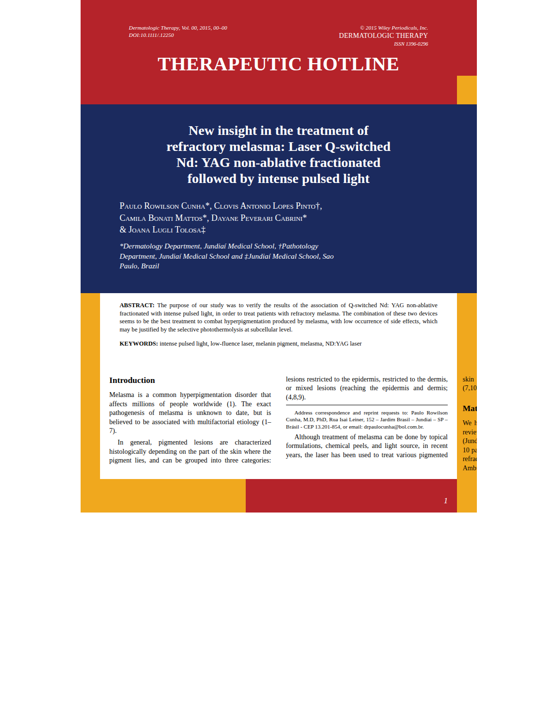Dermatologic Therapy, Vol. 00, 2015, 00–00
DOI:10.1111/.12250
© 2015 Wiley Periodicals, Inc.
DERMATOLOGIC THERAPY
ISSN 1396-0296
THERAPEUTIC HOTLINE
New insight in the treatment of
refractory melasma: Laser Q-switched
Nd: YAG non-ablative fractionated
followed by intense pulsed light
Paulo Rowilson Cunha*, Clovis Antonio Lopes Pinto†,
Camila Bonati Mattos*, Dayane Peverari Cabrini*
& Joana Lugli Tolosa‡
*Dermatology Department, Jundiaí Medical School, †Pathotology
Department, Jundiaí Medical School and ‡Jundiaí Medical School, Sao
Paulo, Brazil
ABSTRACT: The purpose of our study was to verify the results of the association of Q-switched Nd: YAG non-ablative fractionated with intense pulsed light, in order to treat patients with refractory melasma. The combination of these two devices seems to be the best treatment to combat hyperpigmentation produced by melasma, with low occurrence of side effects, which may be justified by the selective photothermolysis at subcellular level.
KEYWORDS: intense pulsed light, low-fluence laser, melanin pigment, melasma, ND:YAG laser
Introduction
Melasma is a common hyperpigmentation disorder that affects millions of people worldwide (1). The exact pathogenesis of melasma is unknown to date, but is believed to be associated with multifactorial etiology (1–7).
In general, pigmented lesions are characterized histologically depending on the part of the skin where the pigment lies, and can be grouped into three categories: lesions restricted to the epidermis, restricted to the dermis, or mixed lesions (reaching the epidermis and dermis; (4,8,9).
Address correspondence and reprint requests to: Paulo Rowilson Cunha, M.D, PhD, Rua Isai Leiner, 152 – Jardim Brasil – Jundiai – SP – Brásil - CEP 13.201-854, or email: drpaulocunha@bol.com.br.
Although treatment of melasma can be done by topical formulations, chemical peels, and light source, in recent years, the laser has been used to treat various pigmented skin lesions, and the results have usually been successful (7,10,11).
Materials and methods
We have conducted an experimental study, approved and reviewed by the ethics committee of our institution (Jundiaí Medical School-Brazil). The experiment included 10 patients with clinical and histopathological diagnosis of refractory melasma, who attended at the Dermatology Ambulatory of the Jundiaí Medical School and particular outpatient clinic. All patients had tried topic treatment during 4 months with Kligman's
1